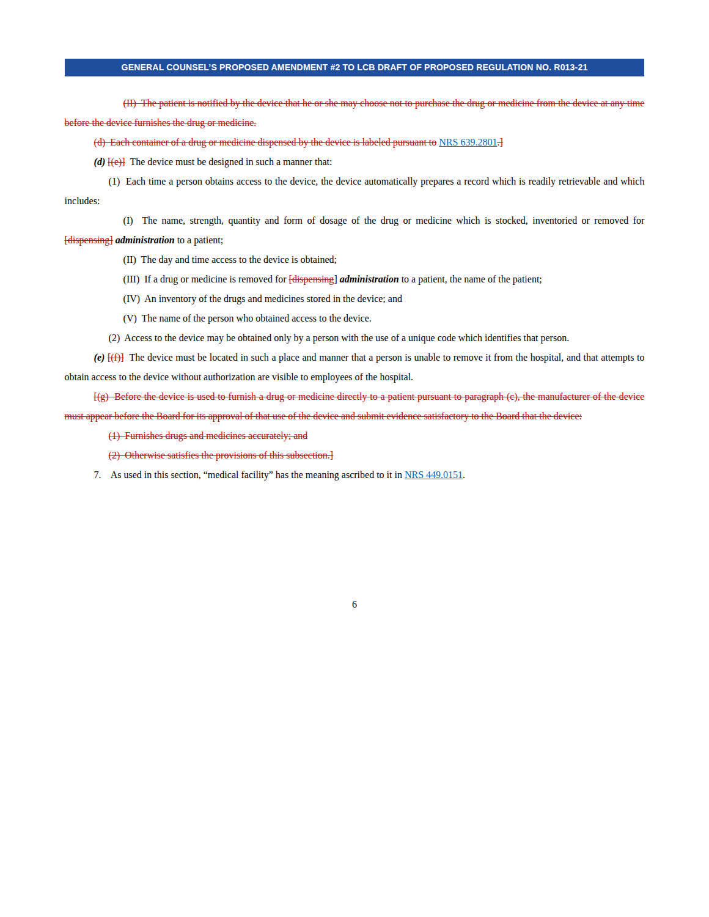GENERAL COUNSEL’S PROPOSED AMENDMENT #2 TO LCB DRAFT OF PROPOSED REGULATION NO. R013-21
(II) The patient is notified by the device that he or she may choose not to purchase the drug or medicine from the device at any time before the device furnishes the drug or medicine.
(d) Each container of a drug or medicine dispensed by the device is labeled pursuant to NRS 639.2801.]
(d) [(e)] The device must be designed in such a manner that:
(1) Each time a person obtains access to the device, the device automatically prepares a record which is readily retrievable and which includes:
(I) The name, strength, quantity and form of dosage of the drug or medicine which is stocked, inventoried or removed for [dispensing] administration to a patient;
(II) The day and time access to the device is obtained;
(III) If a drug or medicine is removed for [dispensing] administration to a patient, the name of the patient;
(IV) An inventory of the drugs and medicines stored in the device; and
(V) The name of the person who obtained access to the device.
(2) Access to the device may be obtained only by a person with the use of a unique code which identifies that person.
(e) [(f)] The device must be located in such a place and manner that a person is unable to remove it from the hospital, and that attempts to obtain access to the device without authorization are visible to employees of the hospital.
[(g) Before the device is used to furnish a drug or medicine directly to a patient pursuant to paragraph (c), the manufacturer of the device must appear before the Board for its approval of that use of the device and submit evidence satisfactory to the Board that the device:
(1) Furnishes drugs and medicines accurately; and
(2) Otherwise satisfies the provisions of this subsection.]
7. As used in this section, “medical facility” has the meaning ascribed to it in NRS 449.0151.
6